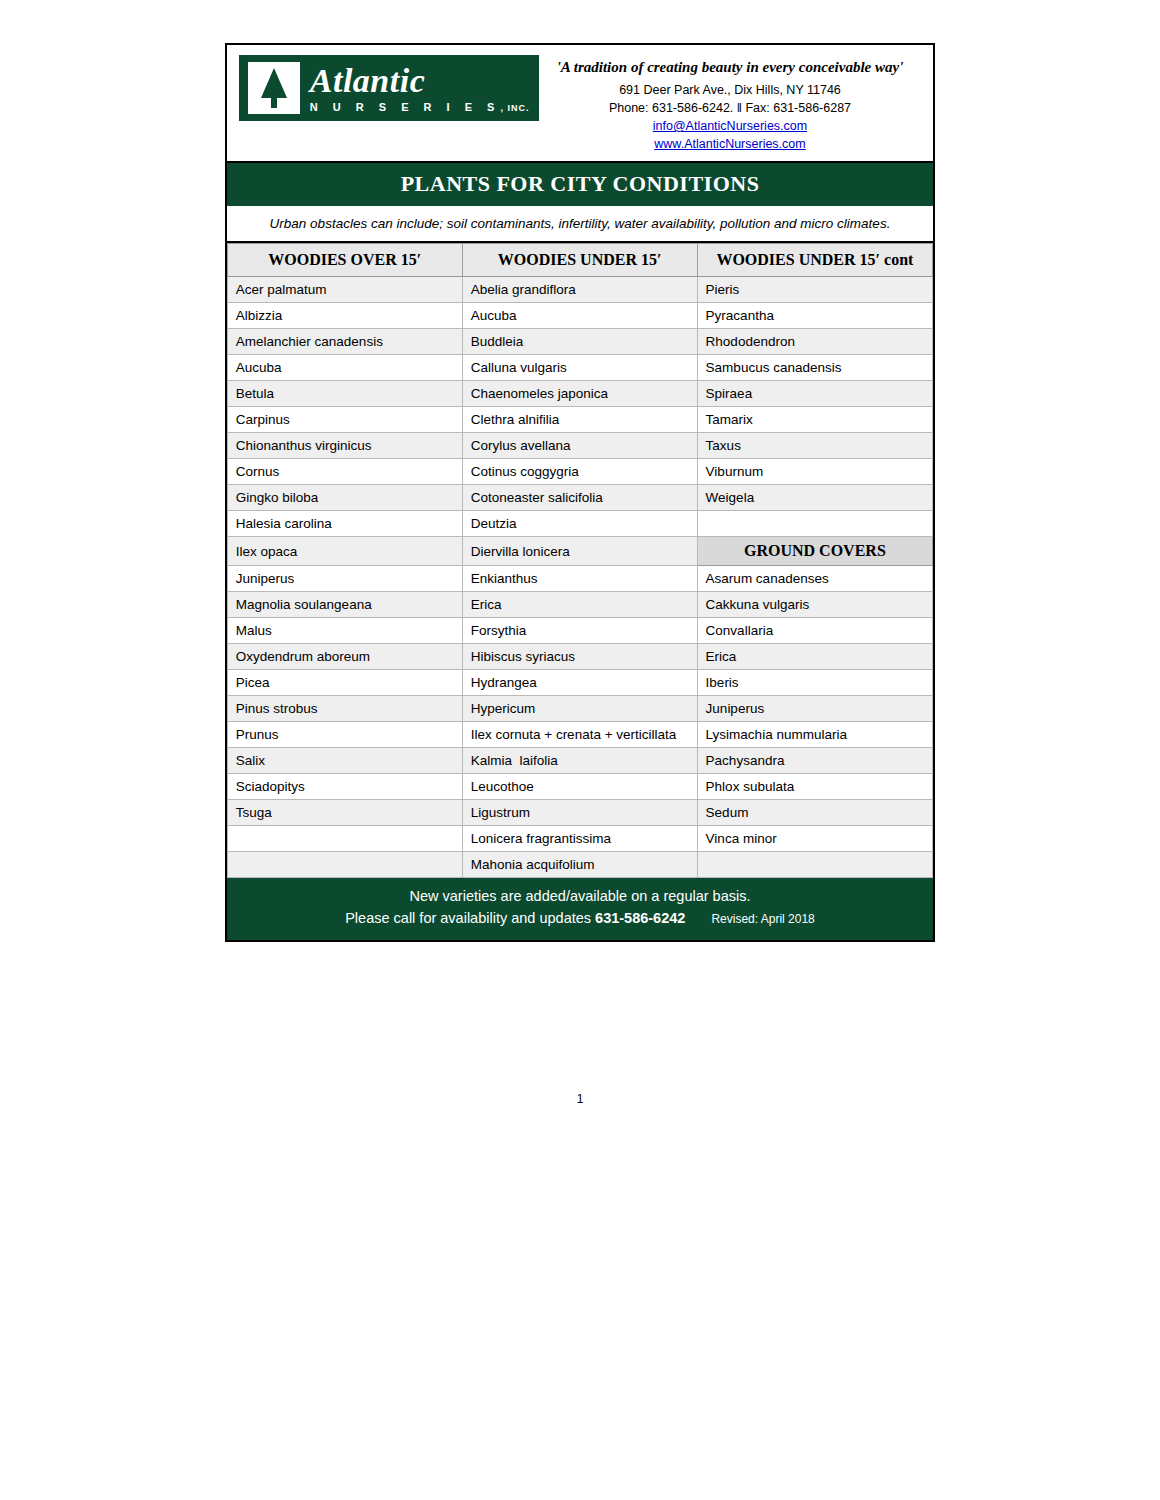Atlantic
N U R S E R I E S, INC.
'A tradition of creating beauty in every conceivable way'
691 Deer Park Ave., Dix Hills, NY 11746
Phone: 631-586-6242. ‖ Fax: 631-586-6287
info@AtlanticNurseries.com
www.AtlanticNurseries.com
PLANTS FOR CITY CONDITIONS
Urban obstacles can include; soil contaminants, infertility, water availability, pollution and micro climates.
| WOODIES OVER 15′ | WOODIES UNDER 15′ | WOODIES UNDER 15′ cont |
| --- | --- | --- |
| Acer palmatum | Abelia grandiflora | Pieris |
| Albizzia | Aucuba | Pyracantha |
| Amelanchier canadensis | Buddleia | Rhododendron |
| Aucuba | Calluna vulgaris | Sambucus canadensis |
| Betula | Chaenomeles japonica | Spiraea |
| Carpinus | Clethra alnifilia | Tamarix |
| Chionanthus virginicus | Corylus avellana | Taxus |
| Cornus | Cotinus coggygria | Viburnum |
| Gingko biloba | Cotoneaster salicifolia | Weigela |
| Halesia carolina | Deutzia | |
| Ilex opaca | Diervilla lonicera | GROUND COVERS |
| Juniperus | Enkianthus | Asarum canadenses |
| Magnolia soulangeana | Erica | Cakkuna vulgaris |
| Malus | Forsythia | Convallaria |
| Oxydendrum aboreum | Hibiscus syriacus | Erica |
| Picea | Hydrangea | Iberis |
| Pinus strobus | Hypericum | Juniperus |
| Prunus | Ilex cornuta + crenata + verticillata | Lysimachia nummularia |
| Salix | Kalmia laifolia | Pachysandra |
| Sciadopitys | Leucothoe | Phlox subulata |
| Tsuga | Ligustrum | Sedum |
| | Lonicera fragrantissima | Vinca minor |
| | Mahonia acquifolium | |
New varieties are added/available on a regular basis.
Please call for availability and updates 631-586-6242 Revised: April 2018
1